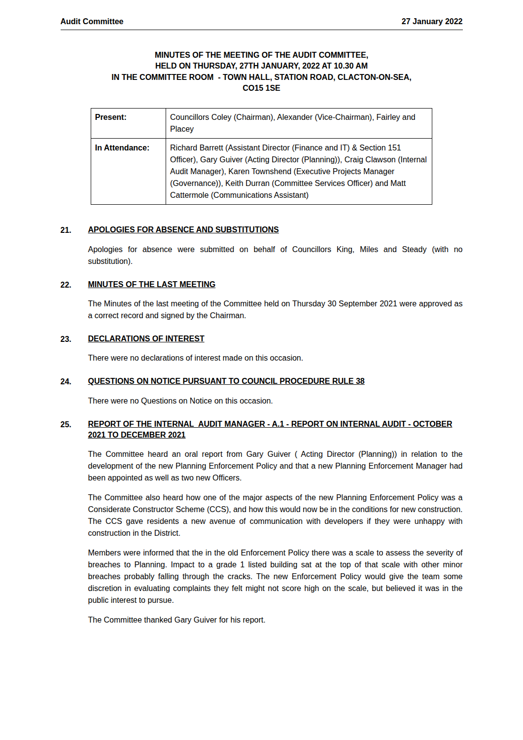Audit Committee 27 January 2022
Minutes of the Meeting of the Audit Committee,
held on Thursday, 27th January, 2022 at 10.30 am
in the Committee Room - Town Hall, Station Road, Clacton-on-Sea,
CO15 1SE
| Present: | Councillors Coley (Chairman), Alexander (Vice-Chairman), Fairley and Placey |
| In Attendance: | Richard Barrett (Assistant Director (Finance and IT) & Section 151 Officer), Gary Guiver (Acting Director (Planning)), Craig Clawson (Internal Audit Manager), Karen Townshend (Executive Projects Manager (Governance)), Keith Durran (Committee Services Officer) and Matt Cattermole (Communications Assistant) |
21.
Apologies for Absence and Substitutions
Apologies for absence were submitted on behalf of Councillors King, Miles and Steady (with no substitution).
22.
Minutes of the Last Meeting
The Minutes of the last meeting of the Committee held on Thursday 30 September 2021 were approved as a correct record and signed by the Chairman.
23.
Declarations of Interest
There were no declarations of interest made on this occasion.
24.
Questions on Notice Pursuant to Council Procedure Rule 38
There were no Questions on Notice on this occasion.
25.
Report of the Internal Audit Manager - A.1 - Report on Internal Audit - October 2021 to December 2021
The Committee heard an oral report from Gary Guiver ( Acting Director (Planning)) in relation to the development of the new Planning Enforcement Policy and that a new Planning Enforcement Manager had been appointed as well as two new Officers.
The Committee also heard how one of the major aspects of the new Planning Enforcement Policy was a Considerate Constructor Scheme (CCS), and how this would now be in the conditions for new construction. The CCS gave residents a new avenue of communication with developers if they were unhappy with construction in the District.
Members were informed that the in the old Enforcement Policy there was a scale to assess the severity of breaches to Planning. Impact to a grade 1 listed building sat at the top of that scale with other minor breaches probably falling through the cracks. The new Enforcement Policy would give the team some discretion in evaluating complaints they felt might not score high on the scale, but believed it was in the public interest to pursue.
The Committee thanked Gary Guiver for his report.